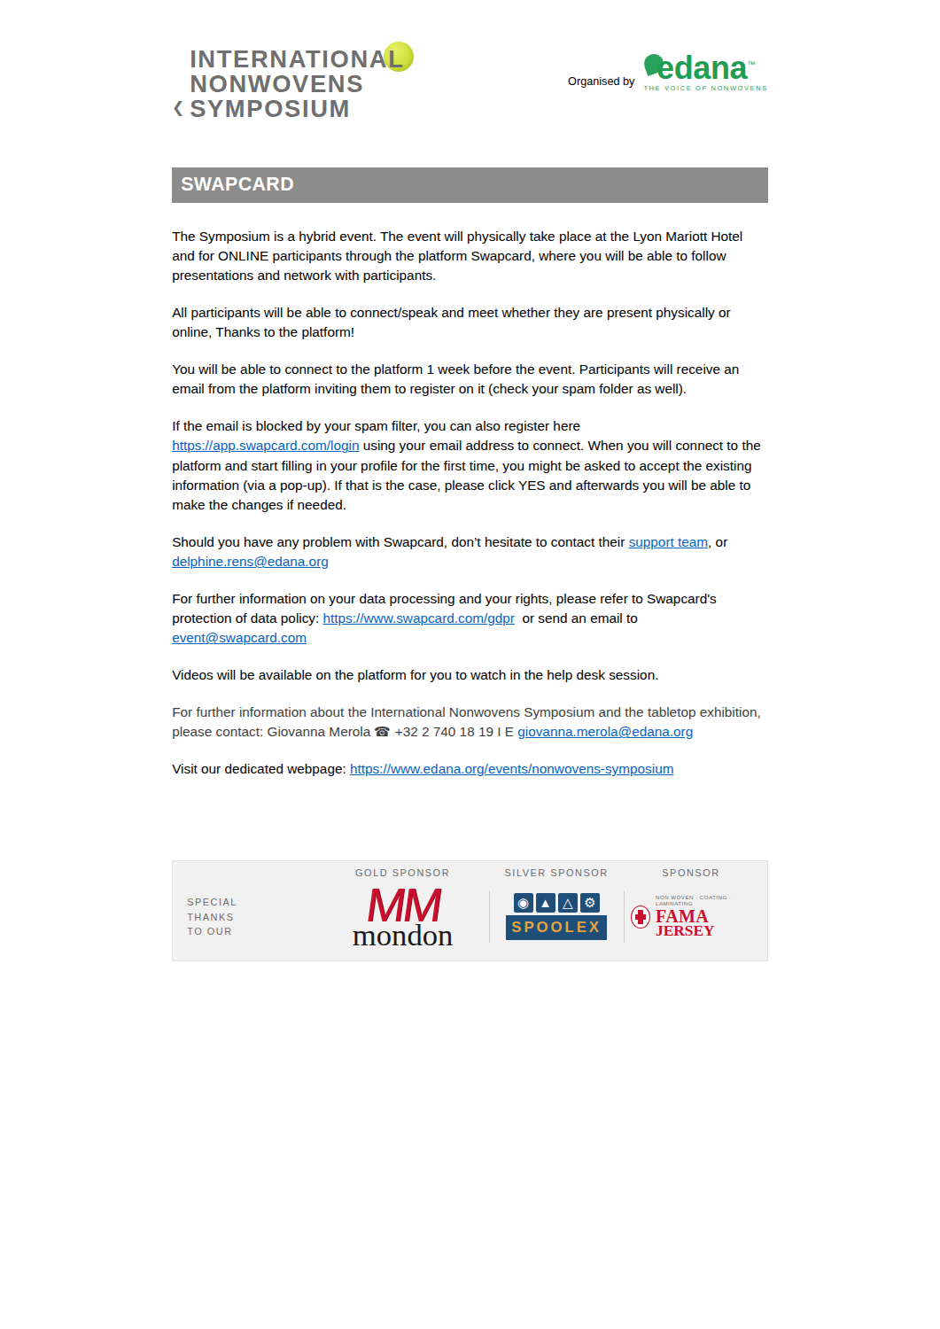❮
INTERNATIONAL
NONWOVENS
SYMPOSIUM
Organised by
edana™
THE VOICE OF NONWOVENS
SWAPCARD
The Symposium is a hybrid event. The event will physically take place at the Lyon Mariott Hotel and for ONLINE participants through the platform Swapcard, where you will be able to follow presentations and network with participants.
All participants will be able to connect/speak and meet whether they are present physically or online, Thanks to the platform!
You will be able to connect to the platform 1 week before the event. Participants will receive an email from the platform inviting them to register on it (check your spam folder as well).
If the email is blocked by your spam filter, you can also register here https://app.swapcard.com/login using your email address to connect. When you will connect to the platform and start filling in your profile for the first time, you might be asked to accept the existing information (via a pop-up). If that is the case, please click YES and afterwards you will be able to make the changes if needed.
Should you have any problem with Swapcard, don’t hesitate to contact their support team, or delphine.rens@edana.org
For further information on your data processing and your rights, please refer to Swapcard's protection of data policy: https://www.swapcard.com/gdpr or send an email to event@swapcard.com
Videos will be available on the platform for you to watch in the help desk session.
For further information about the International Nonwovens Symposium and the tabletop exhibition, please contact: Giovanna Merola ☎ +32 2 740 18 19 I E giovanna.merola@edana.org
Visit our dedicated webpage: https://www.edana.org/events/nonwovens-symposium
GOLD SPONSOR
SILVER SPONSOR
SPONSOR
SPECIAL
THANKS
TO OUR
MM mondon
◉▲△⚙
SPOOLEX
NON WOVEN · COATING · LAMINATING FAMA JERSEY